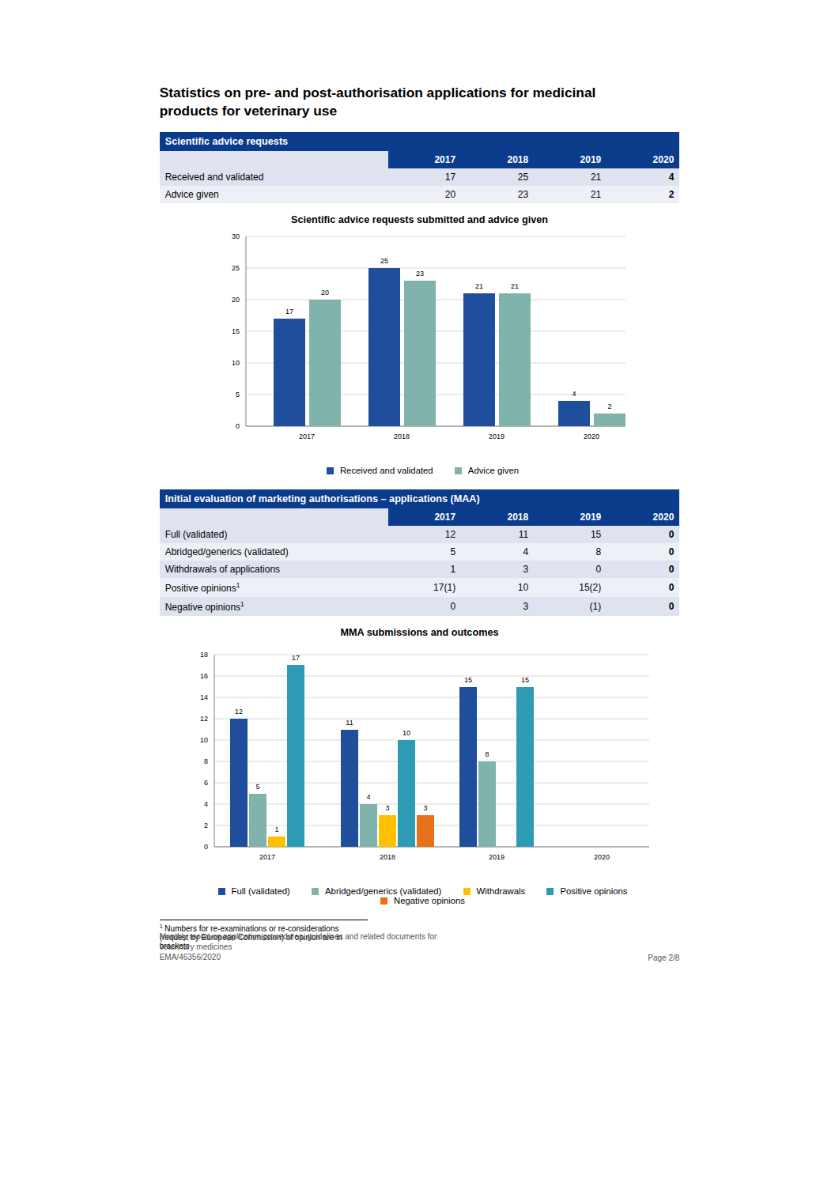Statistics on pre- and post-authorisation applications for medicinal
products for veterinary use
| Scientific advice requests |
| --- |
| | 2017 | 2018 | 2019 | 2020 |
| Received and validated | 17 | 25 | 21 | 4 |
| Advice given | 20 | 23 | 21 | 2 |
Scientific advice requests submitted and advice given
0 5 10 15 20 25 30 17 20 2017 25 23 2018 21 21 2019 4 2 2020
Received and validated Advice given
| Initial evaluation of marketing authorisations – applications (MAA) |
| --- |
| | 2017 | 2018 | 2019 | 2020 |
| Full (validated) | 12 | 11 | 15 | 0 |
| Abridged/generics (validated) | 5 | 4 | 8 | 0 |
| Withdrawals of applications | 1 | 3 | 0 | 0 |
| Positive opinions 1 | 17(1) | 10 | 15(2) | 0 |
| Negative opinions 1 | 0 | 3 | (1) | 0 |
MMA submissions and outcomes
0 2 4 6 8 10 12 14 16 18 12 5 1 17 2017 11 4 3 10 3 2018 15 8 15 2019 2020
Full (validated) Abridged/generics (validated) Withdrawals Positive opinions Negative opinions
1 Numbers for re-examinations or re-considerations (request by European Commission) of opinion are in brackets
Monthly report on application procedures, guidelines and related documents for
veterinary medicines
EMA/46356/2020
Page 2/8